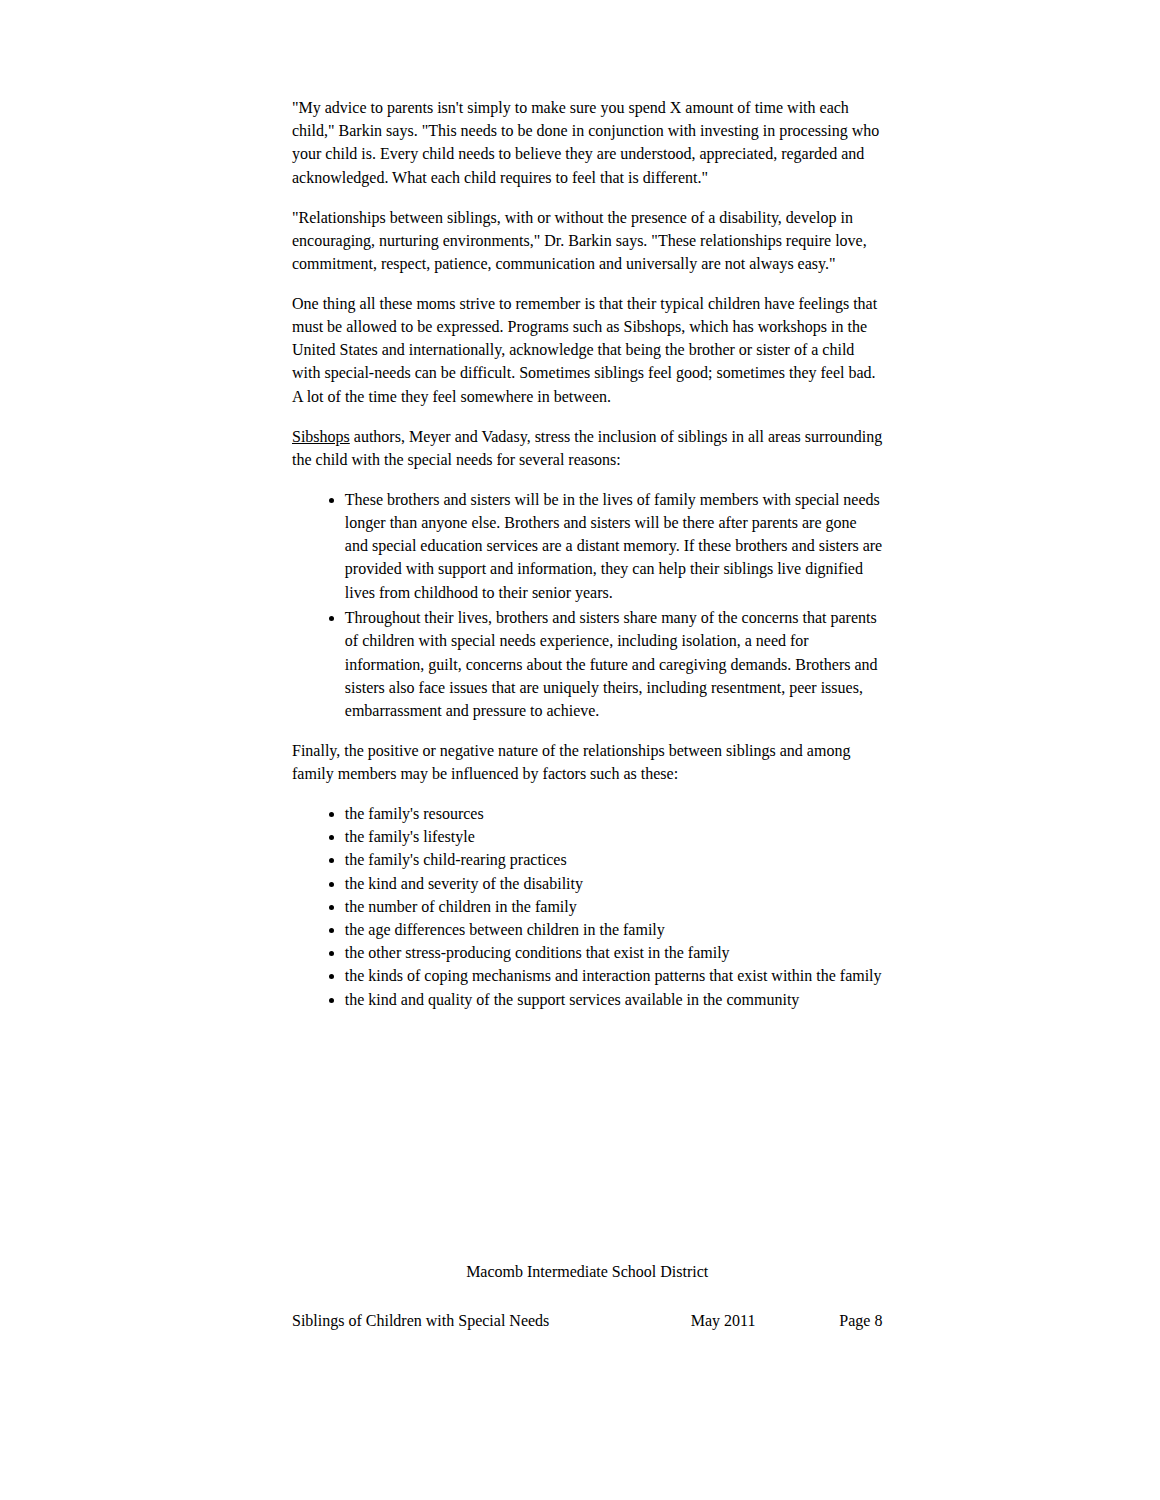"My advice to parents isn't simply to make sure you spend X amount of time with each child," Barkin says. "This needs to be done in conjunction with investing in processing who your child is. Every child needs to believe they are understood, appreciated, regarded and acknowledged. What each child requires to feel that is different."
"Relationships between siblings, with or without the presence of a disability, develop in encouraging, nurturing environments," Dr. Barkin says. "These relationships require love, commitment, respect, patience, communication and universally are not always easy."
One thing all these moms strive to remember is that their typical children have feelings that must be allowed to be expressed. Programs such as Sibshops, which has workshops in the United States and internationally, acknowledge that being the brother or sister of a child with special-needs can be difficult. Sometimes siblings feel good; sometimes they feel bad. A lot of the time they feel somewhere in between.
Sibshops authors, Meyer and Vadasy, stress the inclusion of siblings in all areas surrounding the child with the special needs for several reasons:
These brothers and sisters will be in the lives of family members with special needs longer than anyone else. Brothers and sisters will be there after parents are gone and special education services are a distant memory. If these brothers and sisters are provided with support and information, they can help their siblings live dignified lives from childhood to their senior years.
Throughout their lives, brothers and sisters share many of the concerns that parents of children with special needs experience, including isolation, a need for information, guilt, concerns about the future and caregiving demands. Brothers and sisters also face issues that are uniquely theirs, including resentment, peer issues, embarrassment and pressure to achieve.
Finally, the positive or negative nature of the relationships between siblings and among family members may be influenced by factors such as these:
the family's resources
the family's lifestyle
the family's child-rearing practices
the kind and severity of the disability
the number of children in the family
the age differences between children in the family
the other stress-producing conditions that exist in the family
the kinds of coping mechanisms and interaction patterns that exist within the family
the kind and quality of the support services available in the community
Macomb Intermediate School District
Siblings of Children with Special Needs May 2011 Page 8